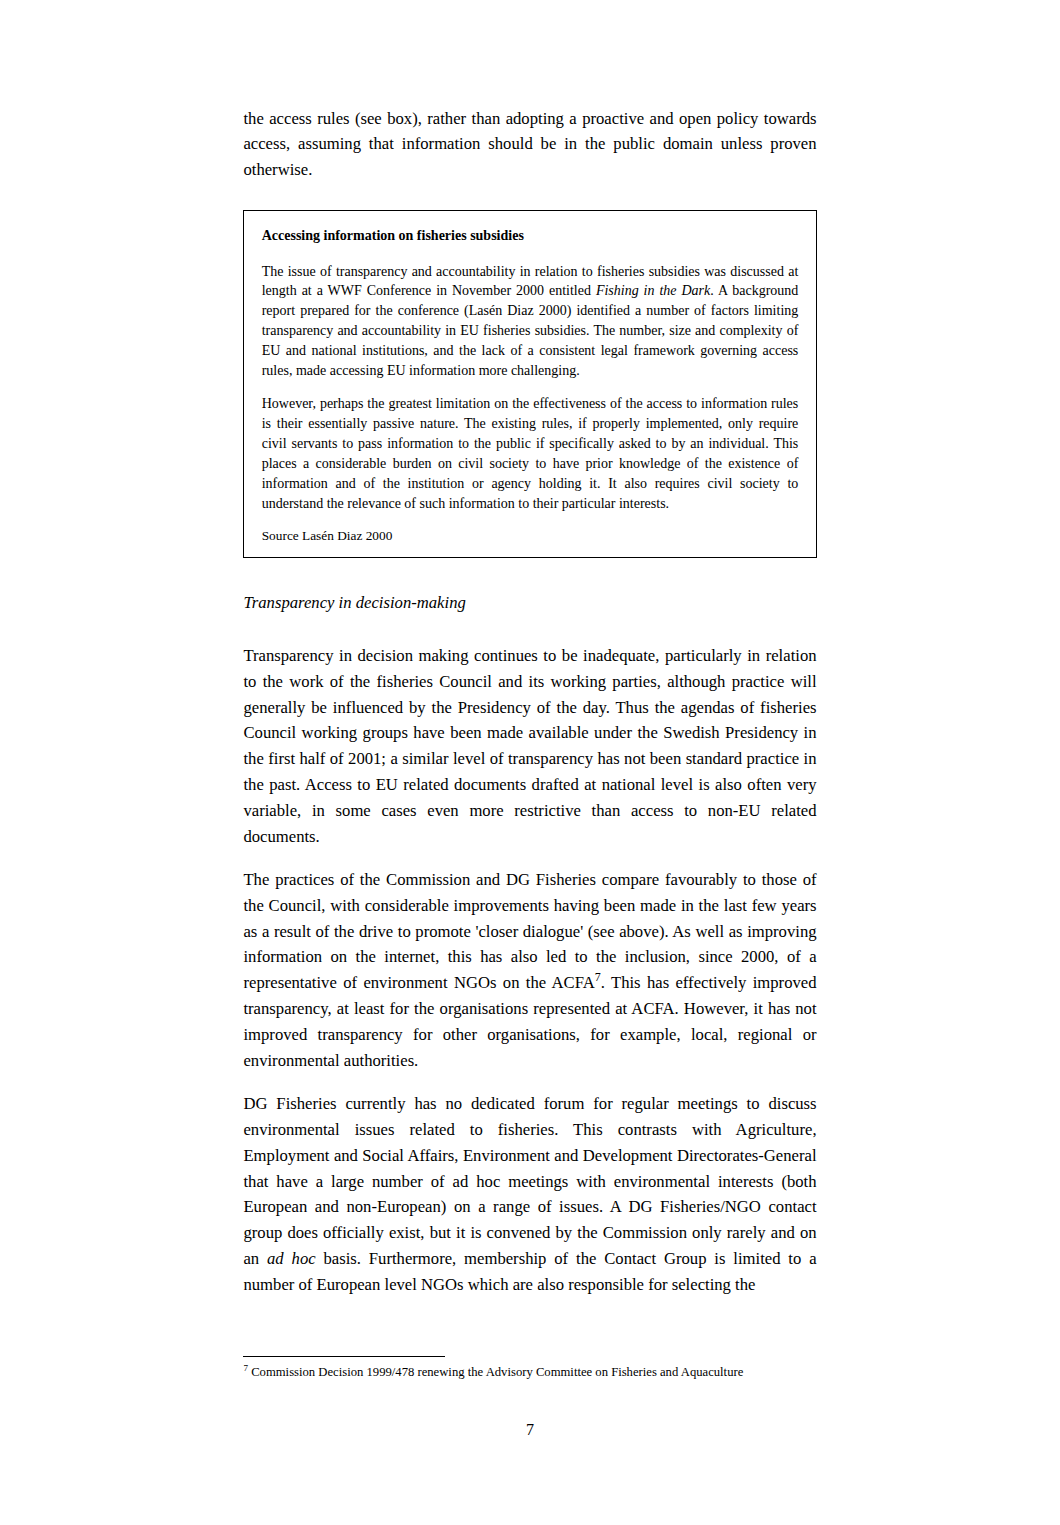the access rules (see box), rather than adopting a proactive and open policy towards access, assuming that information should be in the public domain unless proven otherwise.
Accessing information on fisheries subsidies
The issue of transparency and accountability in relation to fisheries subsidies was discussed at length at a WWF Conference in November 2000 entitled Fishing in the Dark. A background report prepared for the conference (Lasén Diaz 2000) identified a number of factors limiting transparency and accountability in EU fisheries subsidies. The number, size and complexity of EU and national institutions, and the lack of a consistent legal framework governing access rules, made accessing EU information more challenging.
However, perhaps the greatest limitation on the effectiveness of the access to information rules is their essentially passive nature. The existing rules, if properly implemented, only require civil servants to pass information to the public if specifically asked to by an individual. This places a considerable burden on civil society to have prior knowledge of the existence of information and of the institution or agency holding it. It also requires civil society to understand the relevance of such information to their particular interests.
Source Lasén Diaz 2000
Transparency in decision-making
Transparency in decision making continues to be inadequate, particularly in relation to the work of the fisheries Council and its working parties, although practice will generally be influenced by the Presidency of the day. Thus the agendas of fisheries Council working groups have been made available under the Swedish Presidency in the first half of 2001; a similar level of transparency has not been standard practice in the past. Access to EU related documents drafted at national level is also often very variable, in some cases even more restrictive than access to non-EU related documents.
The practices of the Commission and DG Fisheries compare favourably to those of the Council, with considerable improvements having been made in the last few years as a result of the drive to promote 'closer dialogue' (see above). As well as improving information on the internet, this has also led to the inclusion, since 2000, of a representative of environment NGOs on the ACFA7. This has effectively improved transparency, at least for the organisations represented at ACFA. However, it has not improved transparency for other organisations, for example, local, regional or environmental authorities.
DG Fisheries currently has no dedicated forum for regular meetings to discuss environmental issues related to fisheries. This contrasts with Agriculture, Employment and Social Affairs, Environment and Development Directorates-General that have a large number of ad hoc meetings with environmental interests (both European and non-European) on a range of issues. A DG Fisheries/NGO contact group does officially exist, but it is convened by the Commission only rarely and on an ad hoc basis. Furthermore, membership of the Contact Group is limited to a number of European level NGOs which are also responsible for selecting the
7 Commission Decision 1999/478 renewing the Advisory Committee on Fisheries and Aquaculture
7